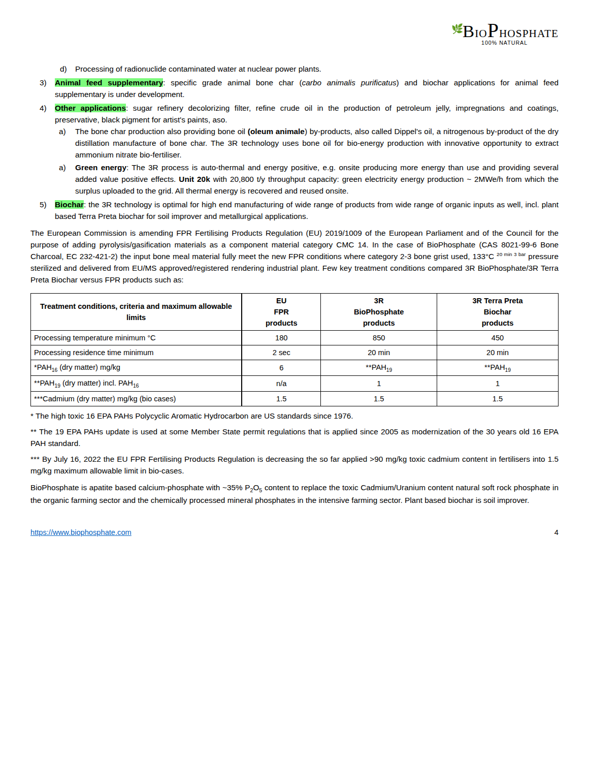🌿BIO PHOSPHATE
100% NATURAL
d) Processing of radionuclide contaminated water at nuclear power plants.
3) Animal feed supplementary: specific grade animal bone char (carbo animalis purificatus) and biochar applications for animal feed supplementary is under development.
4) Other applications: sugar refinery decolorizing filter, refine crude oil in the production of petroleum jelly, impregnations and coatings, preservative, black pigment for artist's paints, aso.
a) The bone char production also providing bone oil (oleum animale) by-products, also called Dippel's oil, a nitrogenous by-product of the dry distillation manufacture of bone char. The 3R technology uses bone oil for bio-energy production with innovative opportunity to extract ammonium nitrate bio-fertiliser.
a) Green energy: The 3R process is auto-thermal and energy positive, e.g. onsite producing more energy than use and providing several added value positive effects. Unit 20k with 20,800 t/y throughput capacity: green electricity energy production ~ 2MWe/h from which the surplus uploaded to the grid. All thermal energy is recovered and reused onsite.
5) Biochar: the 3R technology is optimal for high end manufacturing of wide range of products from wide range of organic inputs as well, incl. plant based Terra Preta biochar for soil improver and metallurgical applications.
The European Commission is amending FPR Fertilising Products Regulation (EU) 2019/1009 of the European Parliament and of the Council for the purpose of adding pyrolysis/gasification materials as a component material category CMC 14. In the case of BioPhosphate (CAS 8021-99-6 Bone Charcoal, EC 232-421-2) the input bone meal material fully meet the new FPR conditions where category 2-3 bone grist used, 133°C 20 min 3 bar pressure sterilized and delivered from EU/MS approved/registered rendering industrial plant. Few key treatment conditions compared 3R BioPhosphate/3R Terra Preta Biochar versus FPR products such as:
| Treatment conditions, criteria and maximum allowable limits | EU FPR products | 3R BioPhosphate products | 3R Terra Preta Biochar products |
| --- | --- | --- | --- |
| Processing temperature minimum °C | 180 | 850 | 450 |
| Processing residence time minimum | 2 sec | 20 min | 20 min |
| *PAH 16 (dry matter) mg/kg | 6 | **PAH 19 | **PAH 19 |
| **PAH 19 (dry matter) incl. PAH 16 | n/a | 1 | 1 |
| ***Cadmium (dry matter) mg/kg (bio cases) | 1.5 | 1.5 | 1.5 |
* The high toxic 16 EPA PAHs Polycyclic Aromatic Hydrocarbon are US standards since 1976.
** The 19 EPA PAHs update is used at some Member State permit regulations that is applied since 2005 as modernization of the 30 years old 16 EPA PAH standard.
*** By July 16, 2022 the EU FPR Fertilising Products Regulation is decreasing the so far applied >90 mg/kg toxic cadmium content in fertilisers into 1.5 mg/kg maximum allowable limit in bio-cases.
BioPhosphate is apatite based calcium-phosphate with ~35% P2O5 content to replace the toxic Cadmium/Uranium content natural soft rock phosphate in the organic farming sector and the chemically processed mineral phosphates in the intensive farming sector. Plant based biochar is soil improver.
https://www.biophosphate.com
4